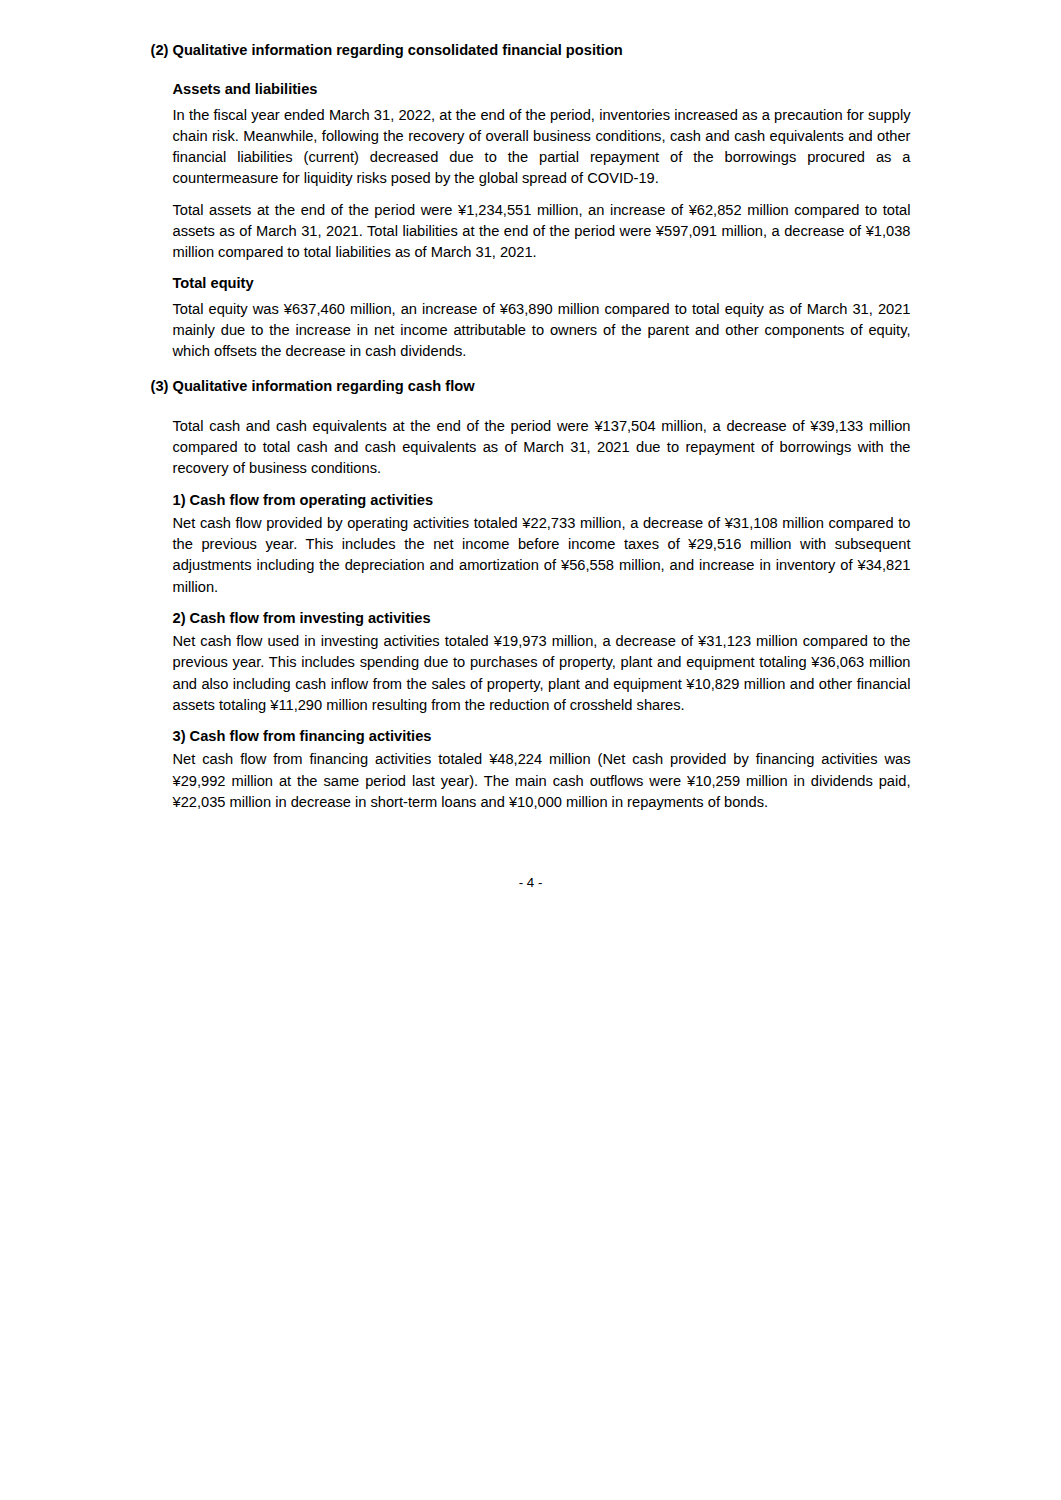(2) Qualitative information regarding consolidated financial position
Assets and liabilities
In the fiscal year ended March 31, 2022, at the end of the period, inventories increased as a precaution for supply chain risk. Meanwhile, following the recovery of overall business conditions, cash and cash equivalents and other financial liabilities (current) decreased due to the partial repayment of the borrowings procured as a countermeasure for liquidity risks posed by the global spread of COVID-19.
Total assets at the end of the period were ¥1,234,551 million, an increase of ¥62,852 million compared to total assets as of March 31, 2021. Total liabilities at the end of the period were ¥597,091 million, a decrease of ¥1,038 million compared to total liabilities as of March 31, 2021.
Total equity
Total equity was ¥637,460 million, an increase of ¥63,890 million compared to total equity as of March 31, 2021 mainly due to the increase in net income attributable to owners of the parent and other components of equity, which offsets the decrease in cash dividends.
(3) Qualitative information regarding cash flow
Total cash and cash equivalents at the end of the period were ¥137,504 million, a decrease of ¥39,133 million compared to total cash and cash equivalents as of March 31, 2021 due to repayment of borrowings with the recovery of business conditions.
1) Cash flow from operating activities
Net cash flow provided by operating activities totaled ¥22,733 million, a decrease of ¥31,108 million compared to the previous year. This includes the net income before income taxes of ¥29,516 million with subsequent adjustments including the depreciation and amortization of ¥56,558 million, and increase in inventory of ¥34,821 million.
2) Cash flow from investing activities
Net cash flow used in investing activities totaled ¥19,973 million, a decrease of ¥31,123 million compared to the previous year. This includes spending due to purchases of property, plant and equipment totaling ¥36,063 million and also including cash inflow from the sales of property, plant and equipment ¥10,829 million and other financial assets totaling ¥11,290 million resulting from the reduction of crossheld shares.
3) Cash flow from financing activities
Net cash flow from financing activities totaled ¥48,224 million (Net cash provided by financing activities was ¥29,992 million at the same period last year). The main cash outflows were ¥10,259 million in dividends paid, ¥22,035 million in decrease in short-term loans and ¥10,000 million in repayments of bonds.
- 4 -